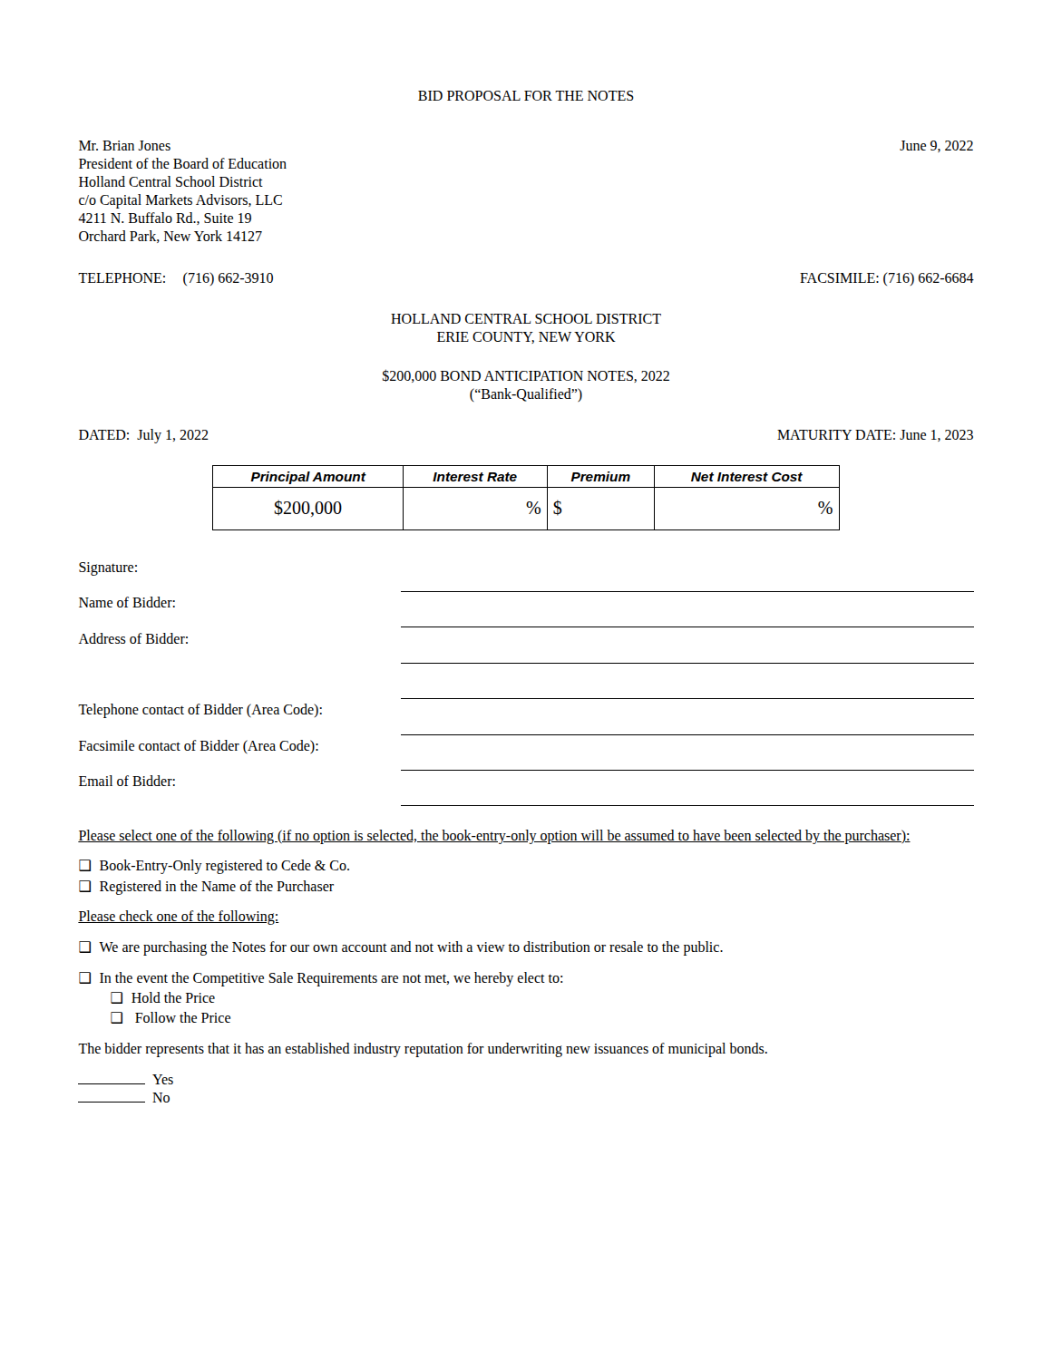BID PROPOSAL FOR THE NOTES
June 9, 2022 Mr. Brian Jones President of the Board of Education Holland Central School District c/o Capital Markets Advisors, LLC 4211 N. Buffalo Rd., Suite 19 Orchard Park, New York 14127
TELEPHONE:(716) 662-3910 FACSIMILE: (716) 662-6684
HOLLAND CENTRAL SCHOOL DISTRICT
ERIE COUNTY, NEW YORK
$200,000 BOND ANTICIPATION NOTES, 2022
(“Bank-Qualified”)
DATED: July 1, 2022 MATURITY DATE: June 1, 2023
| Principal Amount | Interest Rate | Premium | Net Interest Cost |
| --- | --- | --- | --- |
| $200,000 | % | $ | % |
| Signature: | |
| Name of Bidder: | |
| Address of Bidder: | |
| Telephone contact of Bidder (Area Code): | |
| Facsimile contact of Bidder (Area Code): | |
| Email of Bidder: | |
Please select one of the following (if no option is selected, the book-entry-only option will be assumed to have been selected by the purchaser):
❑Book-Entry-Only registered to Cede & Co.
❑Registered in the Name of the Purchaser
Please check one of the following:
❑We are purchasing the Notes for our own account and not with a view to distribution or resale to the public.
❑In the event the Competitive Sale Requirements are not met, we hereby elect to:
❑Hold the Price
❑ Follow the Price
The bidder represents that it has an established industry reputation for underwriting new issuances of municipal bonds.
Yes
No